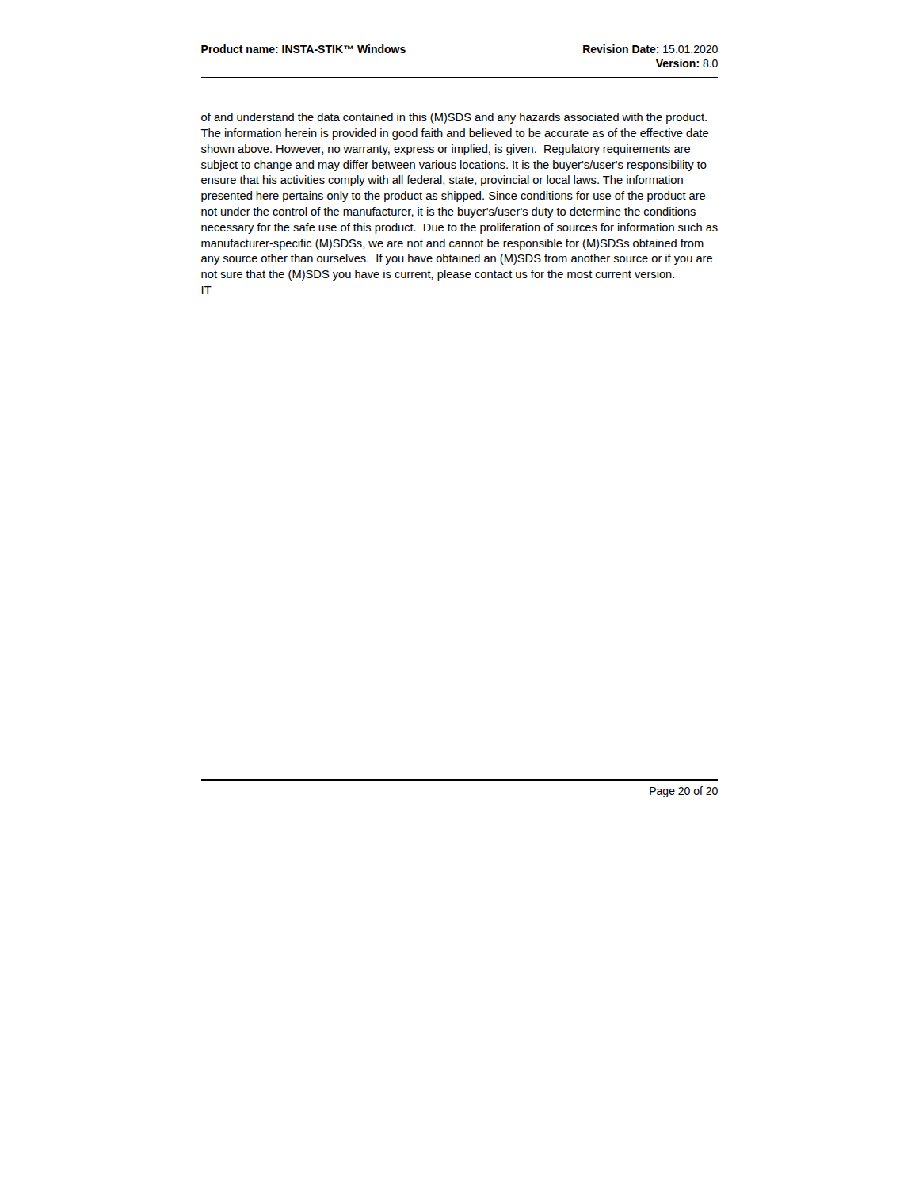Product name: INSTA-STIK™ Windows
Revision Date: 15.01.2020
Version: 8.0
of and understand the data contained in this (M)SDS and any hazards associated with the product. The information herein is provided in good faith and believed to be accurate as of the effective date shown above. However, no warranty, express or implied, is given. Regulatory requirements are subject to change and may differ between various locations. It is the buyer's/user's responsibility to ensure that his activities comply with all federal, state, provincial or local laws. The information presented here pertains only to the product as shipped. Since conditions for use of the product are not under the control of the manufacturer, it is the buyer's/user's duty to determine the conditions necessary for the safe use of this product. Due to the proliferation of sources for information such as manufacturer-specific (M)SDSs, we are not and cannot be responsible for (M)SDSs obtained from any source other than ourselves. If you have obtained an (M)SDS from another source or if you are not sure that the (M)SDS you have is current, please contact us for the most current version.
IT
Page 20 of 20